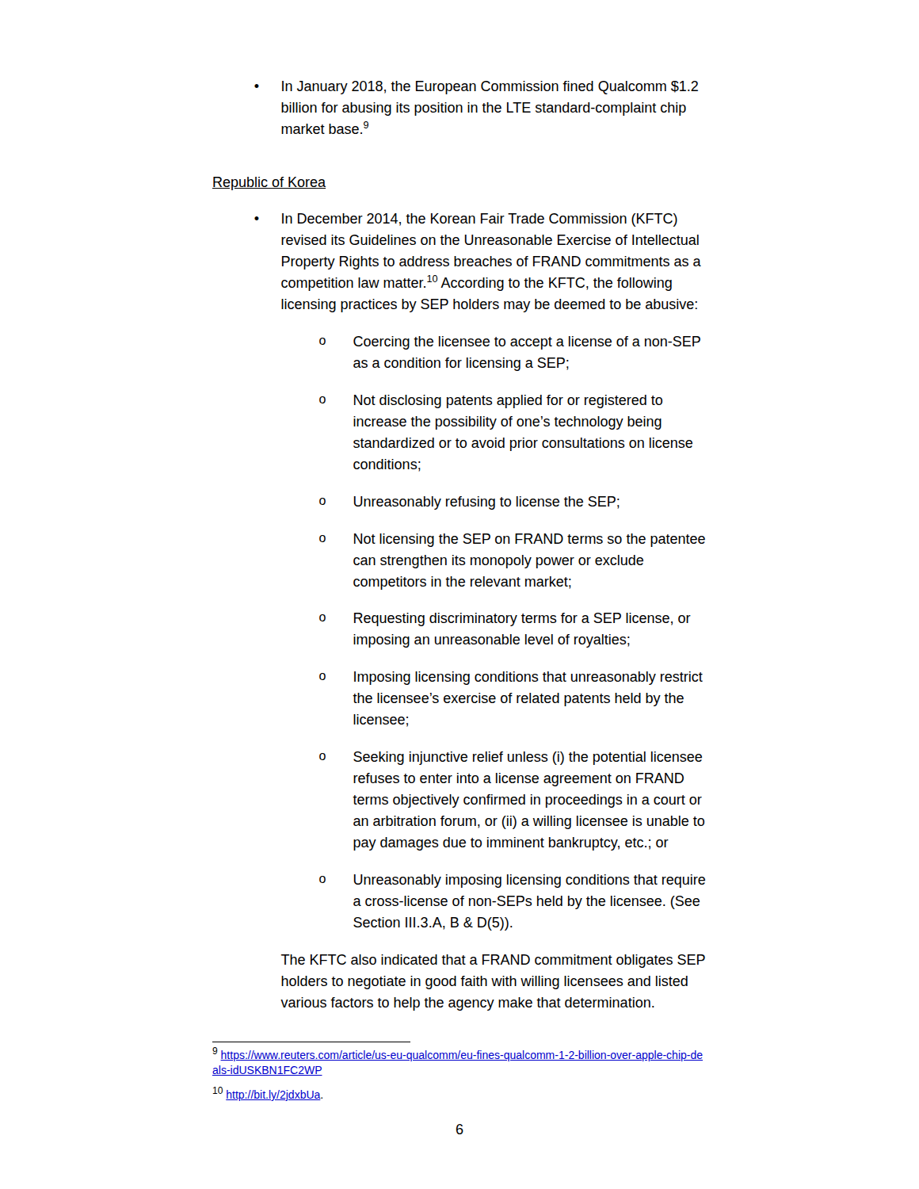In January 2018, the European Commission fined Qualcomm $1.2 billion for abusing its position in the LTE standard-complaint chip market base.9
Republic of Korea
In December 2014, the Korean Fair Trade Commission (KFTC) revised its Guidelines on the Unreasonable Exercise of Intellectual Property Rights to address breaches of FRAND commitments as a competition law matter.10 According to the KFTC, the following licensing practices by SEP holders may be deemed to be abusive:
Coercing the licensee to accept a license of a non-SEP as a condition for licensing a SEP;
Not disclosing patents applied for or registered to increase the possibility of one’s technology being standardized or to avoid prior consultations on license conditions;
Unreasonably refusing to license the SEP;
Not licensing the SEP on FRAND terms so the patentee can strengthen its monopoly power or exclude competitors in the relevant market;
Requesting discriminatory terms for a SEP license, or imposing an unreasonable level of royalties;
Imposing licensing conditions that unreasonably restrict the licensee’s exercise of related patents held by the licensee;
Seeking injunctive relief unless (i) the potential licensee refuses to enter into a license agreement on FRAND terms objectively confirmed in proceedings in a court or an arbitration forum, or (ii) a willing licensee is unable to pay damages due to imminent bankruptcy, etc.; or
Unreasonably imposing licensing conditions that require a cross-license of non-SEPs held by the licensee. (See Section III.3.A, B & D(5)).
The KFTC also indicated that a FRAND commitment obligates SEP holders to negotiate in good faith with willing licensees and listed various factors to help the agency make that determination.
9 https://www.reuters.com/article/us-eu-qualcomm/eu-fines-qualcomm-1-2-billion-over-apple-chip-deals-idUSKBN1FC2WP
10 http://bit.ly/2jdxbUa.
6